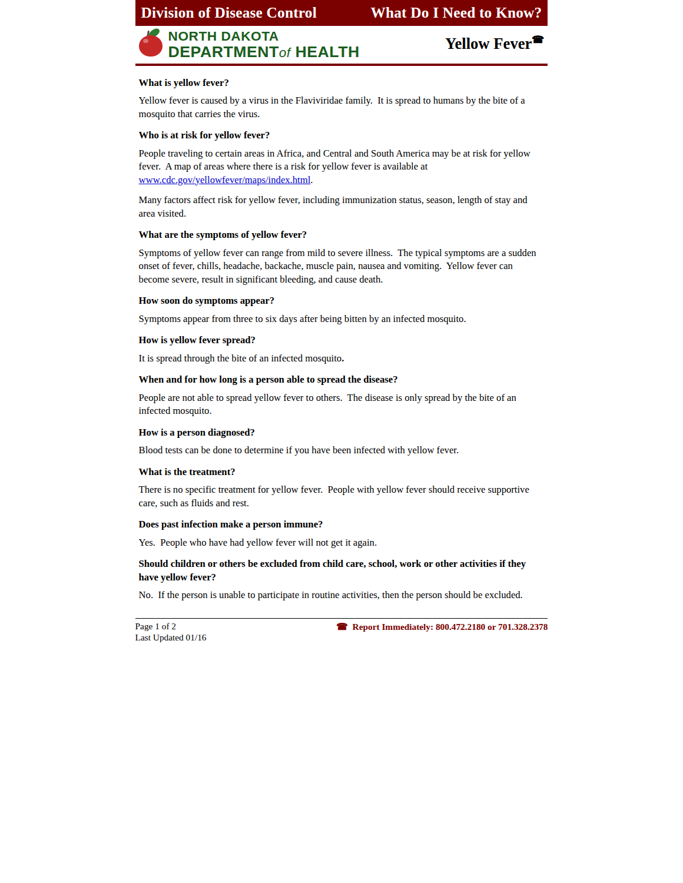Division of Disease Control What Do I Need to Know?
NORTH DAKOTA DEPARTMENTof HEALTH
Yellow Fever☎
What is yellow fever?
Yellow fever is caused by a virus in the Flaviviridae family. It is spread to humans by the bite of a mosquito that carries the virus.
Who is at risk for yellow fever?
People traveling to certain areas in Africa, and Central and South America may be at risk for yellow fever. A map of areas where there is a risk for yellow fever is available at www.cdc.gov/yellowfever/maps/index.html.
Many factors affect risk for yellow fever, including immunization status, season, length of stay and area visited.
What are the symptoms of yellow fever?
Symptoms of yellow fever can range from mild to severe illness. The typical symptoms are a sudden onset of fever, chills, headache, backache, muscle pain, nausea and vomiting. Yellow fever can become severe, result in significant bleeding, and cause death.
How soon do symptoms appear?
Symptoms appear from three to six days after being bitten by an infected mosquito.
How is yellow fever spread?
It is spread through the bite of an infected mosquito.
When and for how long is a person able to spread the disease?
People are not able to spread yellow fever to others. The disease is only spread by the bite of an infected mosquito.
How is a person diagnosed?
Blood tests can be done to determine if you have been infected with yellow fever.
What is the treatment?
There is no specific treatment for yellow fever. People with yellow fever should receive supportive care, such as fluids and rest.
Does past infection make a person immune?
Yes. People who have had yellow fever will not get it again.
Should children or others be excluded from child care, school, work or other activities if they have yellow fever?
No. If the person is unable to participate in routine activities, then the person should be excluded.
Page 1 of 2
Last Updated 01/16
☎ Report Immediately: 800.472.2180 or 701.328.2378